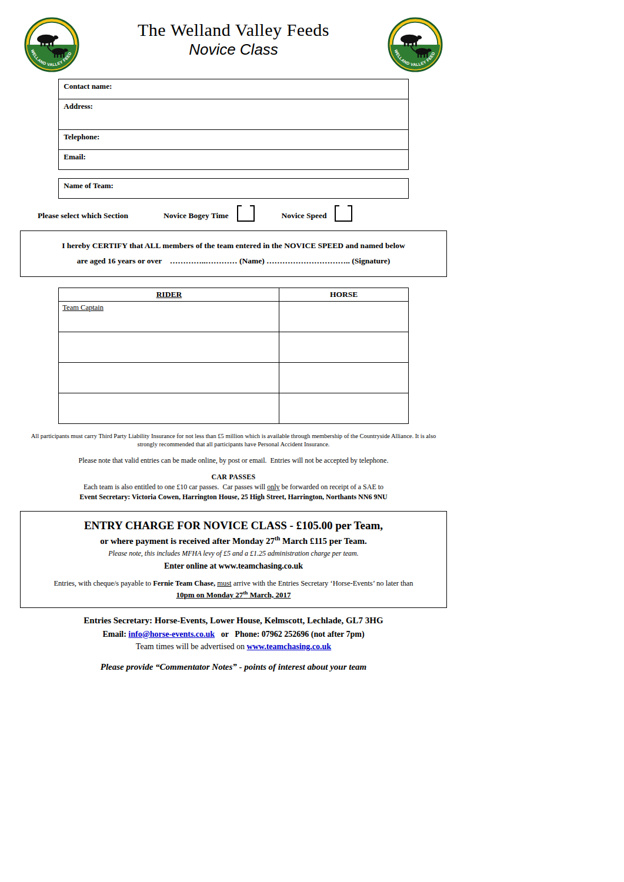WELLAND VALLEY FEEDS
WELLAND VALLEY FEEDS
The Welland Valley Feeds
Novice Class
| Contact name: |
| Address: |
| Telephone: |
| Email: |
| Name of Team: |
Please select which Section Novice Bogey Time Novice Speed
I hereby CERTIFY that ALL members of the team entered in the NOVICE SPEED and named below
are aged 16 years or over …………..………… (Name) ………………………….. (Signature)
| RIDER | HORSE |
| --- | --- |
| Team Captain | |
All participants must carry Third Party Liability Insurance for not less than £5 million which is available through membership of the Countryside Alliance. It is also strongly recommended that all participants have Personal Accident Insurance.
Please note that valid entries can be made online, by post or email. Entries will not be accepted by telephone.
CAR PASSES
Each team is also entitled to one £10 car passes. Car passes will only be forwarded on receipt of a SAE to
Event Secretary: Victoria Cowen, Harrington House, 25 High Street, Harrington, Northants NN6 9NU
ENTRY CHARGE FOR NOVICE CLASS - £105.00 per Team,
or where payment is received after Monday 27th March £115 per Team.
Please note, this includes MFHA levy of £5 and a £1.25 administration charge per team.
Enter online at www.teamchasing.co.uk
Entries, with cheque/s payable to Fernie Team Chase, must arrive with the Entries Secretary ‘Horse-Events’ no later than
10pm on Monday 27th March, 2017
Entries Secretary: Horse-Events, Lower House, Kelmscott, Lechlade, GL7 3HG
Email: info@horse-events.co.uk or Phone: 07962 252696 (not after 7pm)
Team times will be advertised on www.teamchasing.co.uk
Please provide “Commentator Notes” - points of interest about your team